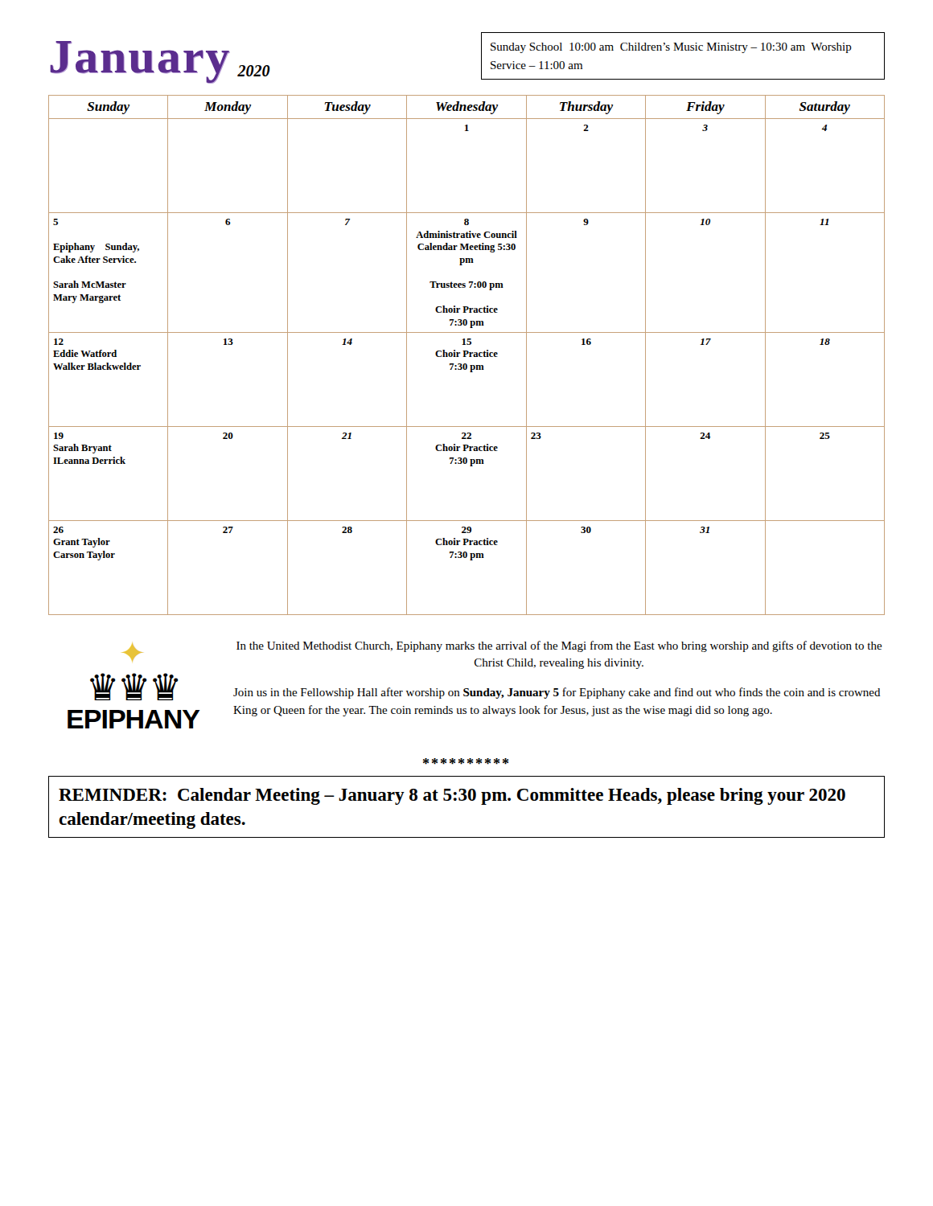January 2020
Sunday School 10:00 am Children’s Music Ministry – 10:30 am Worship Service – 11:00 am
| Sunday | Monday | Tuesday | Wednesday | Thursday | Friday | Saturday |
| --- | --- | --- | --- | --- | --- | --- |
| | | | 1 | 2 | 3 | 4 |
| 5 Epiphany Sunday, Cake After Service. Sarah McMaster Mary Margaret | 6 | 7 | 8 Administrative Council Calendar Meeting 5:30 pm Trustees 7:00 pm Choir Practice 7:30 pm | 9 | 10 | 11 |
| 12 Eddie Watford Walker Blackwelder | 13 | 14 | 15 Choir Practice 7:30 pm | 16 | 17 | 18 |
| 19 Sarah Bryant ILeanna Derrick | 20 | 21 | 22 Choir Practice 7:30 pm | 23 | 24 | 25 |
| 26 Grant Taylor Carson Taylor | 27 | 28 | 29 Choir Practice 7:30 pm | 30 | 31 | |
✦
♛♛♛
EPIPHANY
In the United Methodist Church, Epiphany marks the arrival of the Magi from the East who bring worship and gifts of devotion to the Christ Child, revealing his divinity.
Join us in the Fellowship Hall after worship on Sunday, January 5 for Epiphany cake and find out who finds the coin and is crowned King or Queen for the year. The coin reminds us to always look for Jesus, just as the wise magi did so long ago.
**********
REMINDER: Calendar Meeting – January 8 at 5:30 pm. Committee Heads, please bring your 2020 calendar/meeting dates.